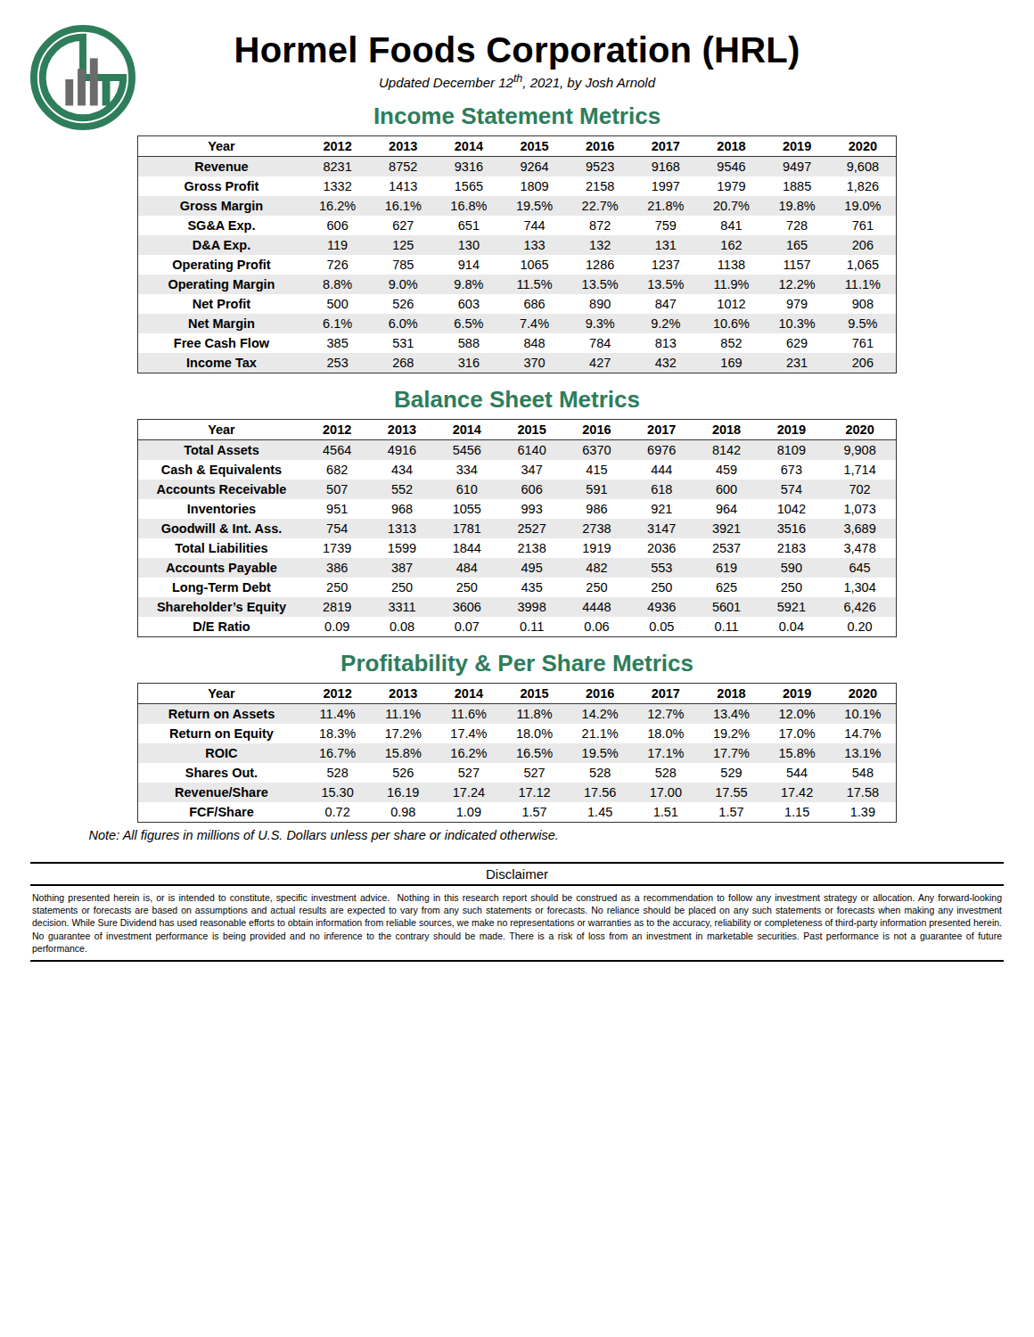Hormel Foods Corporation (HRL)
Updated December 12th, 2021, by Josh Arnold
Income Statement Metrics
| Year | 2012 | 2013 | 2014 | 2015 | 2016 | 2017 | 2018 | 2019 | 2020 |
| --- | --- | --- | --- | --- | --- | --- | --- | --- | --- |
| Revenue | 8231 | 8752 | 9316 | 9264 | 9523 | 9168 | 9546 | 9497 | 9,608 |
| Gross Profit | 1332 | 1413 | 1565 | 1809 | 2158 | 1997 | 1979 | 1885 | 1,826 |
| Gross Margin | 16.2% | 16.1% | 16.8% | 19.5% | 22.7% | 21.8% | 20.7% | 19.8% | 19.0% |
| SG&A Exp. | 606 | 627 | 651 | 744 | 872 | 759 | 841 | 728 | 761 |
| D&A Exp. | 119 | 125 | 130 | 133 | 132 | 131 | 162 | 165 | 206 |
| Operating Profit | 726 | 785 | 914 | 1065 | 1286 | 1237 | 1138 | 1157 | 1,065 |
| Operating Margin | 8.8% | 9.0% | 9.8% | 11.5% | 13.5% | 13.5% | 11.9% | 12.2% | 11.1% |
| Net Profit | 500 | 526 | 603 | 686 | 890 | 847 | 1012 | 979 | 908 |
| Net Margin | 6.1% | 6.0% | 6.5% | 7.4% | 9.3% | 9.2% | 10.6% | 10.3% | 9.5% |
| Free Cash Flow | 385 | 531 | 588 | 848 | 784 | 813 | 852 | 629 | 761 |
| Income Tax | 253 | 268 | 316 | 370 | 427 | 432 | 169 | 231 | 206 |
Balance Sheet Metrics
| Year | 2012 | 2013 | 2014 | 2015 | 2016 | 2017 | 2018 | 2019 | 2020 |
| --- | --- | --- | --- | --- | --- | --- | --- | --- | --- |
| Total Assets | 4564 | 4916 | 5456 | 6140 | 6370 | 6976 | 8142 | 8109 | 9,908 |
| Cash & Equivalents | 682 | 434 | 334 | 347 | 415 | 444 | 459 | 673 | 1,714 |
| Accounts Receivable | 507 | 552 | 610 | 606 | 591 | 618 | 600 | 574 | 702 |
| Inventories | 951 | 968 | 1055 | 993 | 986 | 921 | 964 | 1042 | 1,073 |
| Goodwill & Int. Ass. | 754 | 1313 | 1781 | 2527 | 2738 | 3147 | 3921 | 3516 | 3,689 |
| Total Liabilities | 1739 | 1599 | 1844 | 2138 | 1919 | 2036 | 2537 | 2183 | 3,478 |
| Accounts Payable | 386 | 387 | 484 | 495 | 482 | 553 | 619 | 590 | 645 |
| Long-Term Debt | 250 | 250 | 250 | 435 | 250 | 250 | 625 | 250 | 1,304 |
| Shareholder’s Equity | 2819 | 3311 | 3606 | 3998 | 4448 | 4936 | 5601 | 5921 | 6,426 |
| D/E Ratio | 0.09 | 0.08 | 0.07 | 0.11 | 0.06 | 0.05 | 0.11 | 0.04 | 0.20 |
Profitability & Per Share Metrics
| Year | 2012 | 2013 | 2014 | 2015 | 2016 | 2017 | 2018 | 2019 | 2020 |
| --- | --- | --- | --- | --- | --- | --- | --- | --- | --- |
| Return on Assets | 11.4% | 11.1% | 11.6% | 11.8% | 14.2% | 12.7% | 13.4% | 12.0% | 10.1% |
| Return on Equity | 18.3% | 17.2% | 17.4% | 18.0% | 21.1% | 18.0% | 19.2% | 17.0% | 14.7% |
| ROIC | 16.7% | 15.8% | 16.2% | 16.5% | 19.5% | 17.1% | 17.7% | 15.8% | 13.1% |
| Shares Out. | 528 | 526 | 527 | 527 | 528 | 528 | 529 | 544 | 548 |
| Revenue/Share | 15.30 | 16.19 | 17.24 | 17.12 | 17.56 | 17.00 | 17.55 | 17.42 | 17.58 |
| FCF/Share | 0.72 | 0.98 | 1.09 | 1.57 | 1.45 | 1.51 | 1.57 | 1.15 | 1.39 |
Note: All figures in millions of U.S. Dollars unless per share or indicated otherwise.
Disclaimer
Nothing presented herein is, or is intended to constitute, specific investment advice. Nothing in this research report should be construed as a recommendation to follow any investment strategy or allocation. Any forward-looking statements or forecasts are based on assumptions and actual results are expected to vary from any such statements or forecasts. No reliance should be placed on any such statements or forecasts when making any investment decision. While Sure Dividend has used reasonable efforts to obtain information from reliable sources, we make no representations or warranties as to the accuracy, reliability or completeness of third-party information presented herein. No guarantee of investment performance is being provided and no inference to the contrary should be made. There is a risk of loss from an investment in marketable securities. Past performance is not a guarantee of future performance.